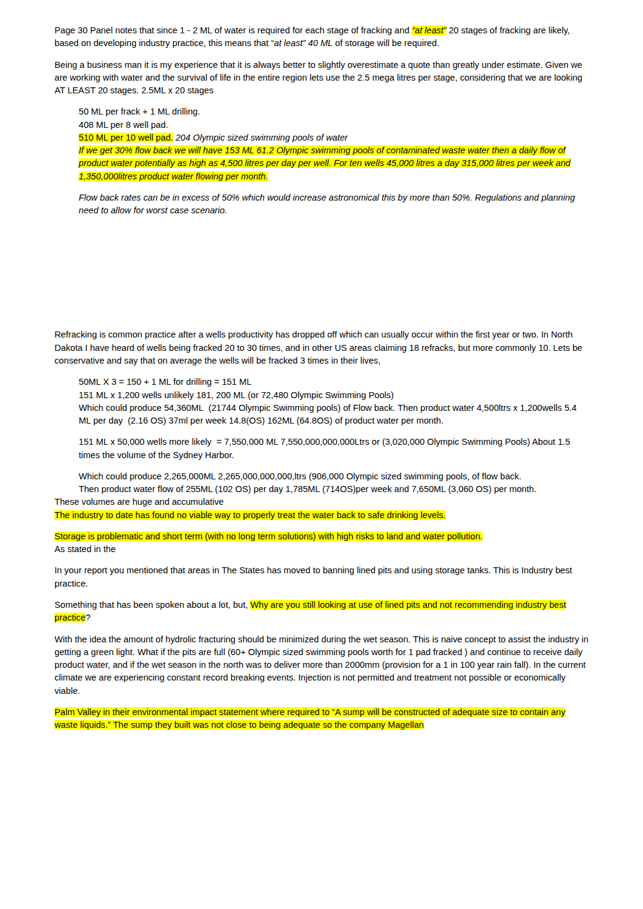Page 30 Panel notes that since 1 - 2 ML of water is required for each stage of fracking and “at least” 20 stages of fracking are likely, based on developing industry practice, this means that “at least” 40 ML of storage will be required.
Being a business man it is my experience that it is always better to slightly overestimate a quote than greatly under estimate. Given we are working with water and the survival of life in the entire region lets use the 2.5 mega litres per stage, considering that we are looking AT LEAST 20 stages. 2.5ML x 20 stages
50 ML per frack + 1 ML drilling.
408 ML per 8 well pad.
510 ML per 10 well pad. 204 Olympic sized swimming pools of water
If we get 30% flow back we will have 153 ML 61.2 Olympic swimming pools of contaminated waste water then a daily flow of product water potentially as high as 4,500 litres per day per well. For ten wells 45,000 litres a day 315,000 litres per week and 1,350,000litres product water flowing per month.
Flow back rates can be in excess of 50% which would increase astronomical this by more than 50%. Regulations and planning need to allow for worst case scenario.
Refracking is common practice after a wells productivity has dropped off which can usually occur within the first year or two. In North Dakota I have heard of wells being fracked 20 to 30 times, and in other US areas claiming 18 refracks, but more commonly 10. Lets be conservative and say that on average the wells will be fracked 3 times in their lives,
50ML X 3 = 150 + 1 ML for drilling = 151 ML
151 ML x 1,200 wells unlikely 181, 200 ML (or 72,480 Olympic Swimming Pools)
Which could produce 54,360ML (21744 Olympic Swimming pools) of Flow back. Then product water 4,500ltrs x 1,200wells 5.4 ML per day (2.16 OS) 37ml per week 14.8(OS) 162ML (64.8OS) of product water per month.
151 ML x 50,000 wells more likely = 7,550,000 ML 7,550,000,000,000Ltrs or (3,020,000 Olympic Swimming Pools) About 1.5 times the volume of the Sydney Harbor.
Which could produce 2,265,000ML 2,265,000,000,000,ltrs (906,000 Olympic sized swimming pools, of flow back.
Then product water flow of 255ML (102 OS) per day 1,785ML (714OS)per week and 7,650ML (3,060 OS) per month.
These volumes are huge and accumulative
The industry to date has found no viable way to properly treat the water back to safe drinking levels.
Storage is problematic and short term (with no long term solutions) with high risks to land and water pollution.
As stated in the
In your report you mentioned that areas in The States has moved to banning lined pits and using storage tanks. This is Industry best practice.
Something that has been spoken about a lot, but, Why are you still looking at use of lined pits and not recommending industry best practice?
With the idea the amount of hydrolic fracturing should be minimized during the wet season. This is naive concept to assist the industry in getting a green light. What if the pits are full (60+ Olympic sized swimming pools worth for 1 pad fracked ) and continue to receive daily product water, and if the wet season in the north was to deliver more than 2000mm (provision for a 1 in 100 year rain fall). In the current climate we are experiencing constant record breaking events. Injection is not permitted and treatment not possible or economically viable.
Palm Valley in their environmental impact statement where required to “A sump will be constructed of adequate size to contain any waste liquids.” The sump they built was not close to being adequate so the company Magellan